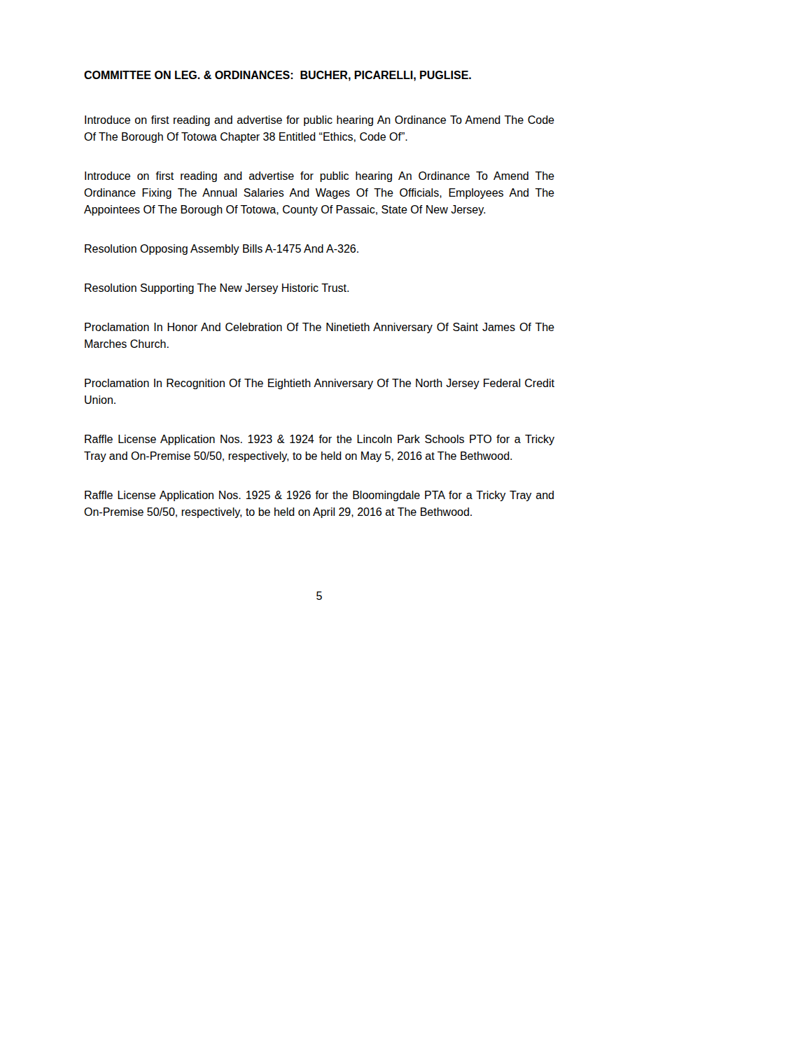COMMITTEE ON LEG. & ORDINANCES: BUCHER, PICARELLI, PUGLISE.
Introduce on first reading and advertise for public hearing An Ordinance To Amend The Code Of The Borough Of Totowa Chapter 38 Entitled “Ethics, Code Of”.
Introduce on first reading and advertise for public hearing An Ordinance To Amend The Ordinance Fixing The Annual Salaries And Wages Of The Officials, Employees And The Appointees Of The Borough Of Totowa, County Of Passaic, State Of New Jersey.
Resolution Opposing Assembly Bills A-1475 And A-326.
Resolution Supporting The New Jersey Historic Trust.
Proclamation In Honor And Celebration Of The Ninetieth Anniversary Of Saint James Of The Marches Church.
Proclamation In Recognition Of The Eightieth Anniversary Of The North Jersey Federal Credit Union.
Raffle License Application Nos. 1923 & 1924 for the Lincoln Park Schools PTO for a Tricky Tray and On-Premise 50/50, respectively, to be held on May 5, 2016 at The Bethwood.
Raffle License Application Nos. 1925 & 1926 for the Bloomingdale PTA for a Tricky Tray and On-Premise 50/50, respectively, to be held on April 29, 2016 at The Bethwood.
5